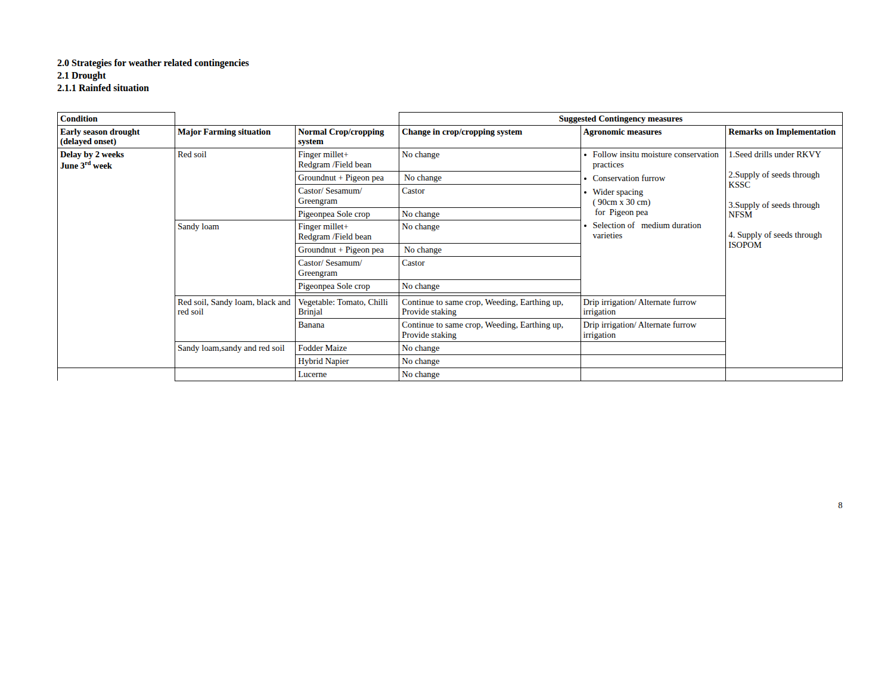2.0 Strategies for weather related contingencies
2.1 Drought
2.1.1 Rainfed situation
| Condition | | | Suggested Contingency measures |
| Early season drought (delayed onset) | Major Farming situation | Normal Crop/cropping system | Change in crop/cropping system | Agronomic measures | Remarks on Implementation |
| Delay by 2 weeks June 3 rd week | Red soil | Finger millet+ Redgram /Field bean | No change | Follow insitu moisture conservation practices Conservation furrow Wider spacing ( 90cm x 30 cm) for Pigeon pea Selection of medium duration varieties | 1.Seed drills under RKVY 2.Supply of seeds through KSSC 3.Supply of seeds through NFSM 4. Supply of seeds through ISOPOM |
| Groundnut + Pigeon pea | No change |
| Castor/ Sesamum/ Greengram | Castor |
| Pigeonpea Sole crop | No change |
| Sandy loam | Finger millet+ Redgram /Field bean | No change |
| Groundnut + Pigeon pea | No change |
| Castor/ Sesamum/ Greengram | Castor |
| Pigeonpea Sole crop | No change |
| Red soil, Sandy loam, black and red soil | Vegetable: Tomato, Chilli Brinjal | Continue to same crop, Weeding, Earthing up, Provide staking | Drip irrigation/ Alternate furrow irrigation |
| Banana | Continue to same crop, Weeding, Earthing up, Provide staking | Drip irrigation/ Alternate furrow irrigation |
| Sandy loam,sandy and red soil | Fodder Maize | No change | |
| Hybrid Napier | No change | |
| | | Lucerne | No change | | |
8